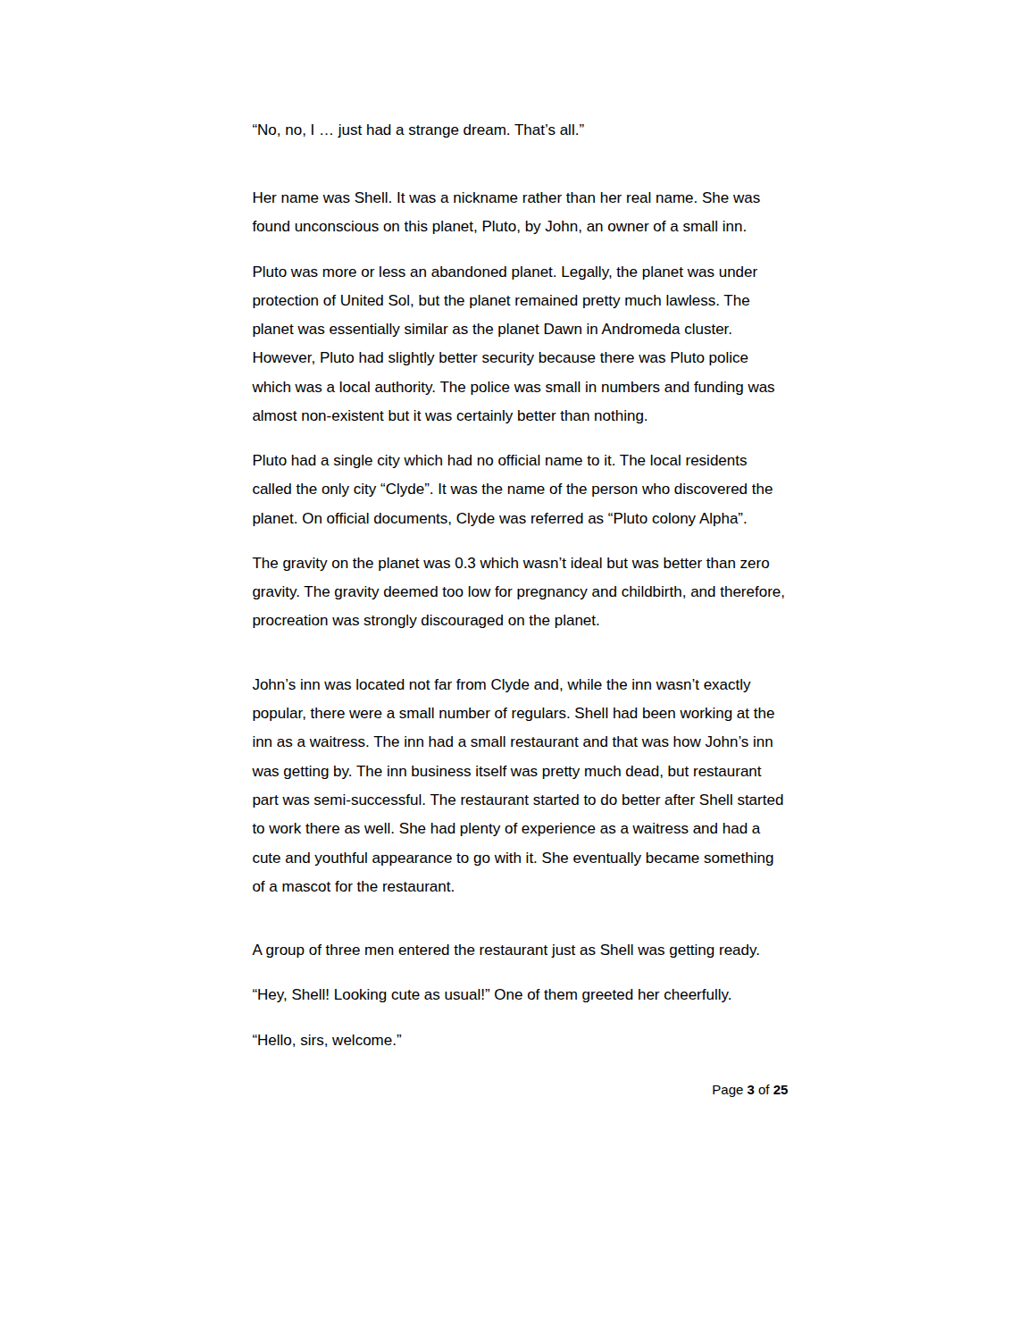“No, no, I … just had a strange dream. That’s all.”
Her name was Shell. It was a nickname rather than her real name. She was found unconscious on this planet, Pluto, by John, an owner of a small inn.
Pluto was more or less an abandoned planet. Legally, the planet was under protection of United Sol, but the planet remained pretty much lawless. The planet was essentially similar as the planet Dawn in Andromeda cluster. However, Pluto had slightly better security because there was Pluto police which was a local authority. The police was small in numbers and funding was almost non-existent but it was certainly better than nothing.
Pluto had a single city which had no official name to it. The local residents called the only city “Clyde”. It was the name of the person who discovered the planet. On official documents, Clyde was referred as “Pluto colony Alpha”.
The gravity on the planet was 0.3 which wasn’t ideal but was better than zero gravity. The gravity deemed too low for pregnancy and childbirth, and therefore, procreation was strongly discouraged on the planet.
John’s inn was located not far from Clyde and, while the inn wasn’t exactly popular, there were a small number of regulars. Shell had been working at the inn as a waitress. The inn had a small restaurant and that was how John’s inn was getting by. The inn business itself was pretty much dead, but restaurant part was semi-successful. The restaurant started to do better after Shell started to work there as well. She had plenty of experience as a waitress and had a cute and youthful appearance to go with it. She eventually became something of a mascot for the restaurant.
A group of three men entered the restaurant just as Shell was getting ready.
“Hey, Shell! Looking cute as usual!” One of them greeted her cheerfully.
“Hello, sirs, welcome.”
Page 3 of 25